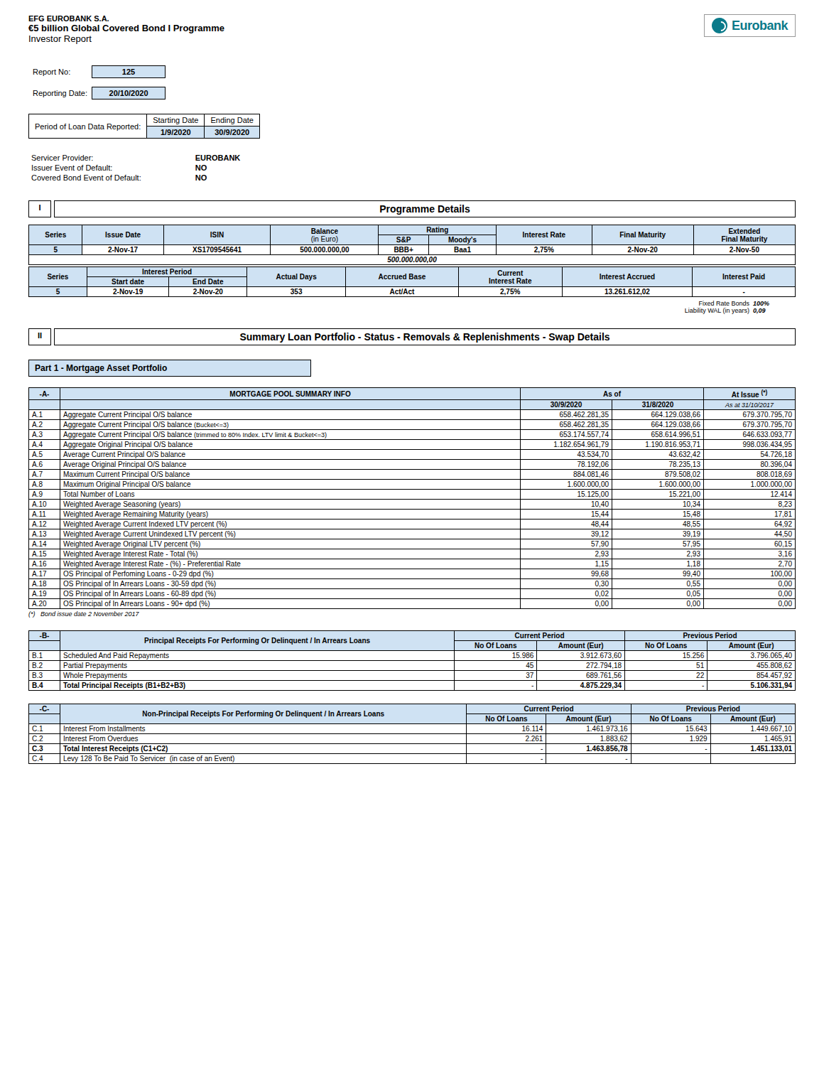EFG EUROBANK S.A.
€5 billion Global Covered Bond I Programme
Investor Report
Eurobank
| Report No: | 125 |
| Reporting Date: | 20/10/2020 |
| Period of Loan Data Reported: | Starting Date | Ending Date |
| 1/9/2020 | 30/9/2020 |
| Servicer Provider: | | EUROBANK |
| Issuer Event of Default: | | NO |
| Covered Bond Event of Default: | | NO |
I
Programme Details
| Series | Issue Date | ISIN | Balance (in Euro) | Rating | Interest Rate | Final Maturity | Extended Final Maturity |
| --- | --- | --- | --- | --- | --- | --- | --- |
| S&P | Moody's |
| 5 | 2-Nov-17 | XS1709545641 | 500.000.000,00 | BBB+ | Baa1 | 2,75% | 2-Nov-20 | 2-Nov-50 |
| 500.000.000,00 |
| Series | Interest Period | Actual Days | Accrued Base | Current Interest Rate | Interest Accrued | Interest Paid |
| --- | --- | --- | --- | --- | --- | --- |
| Start date | End Date |
| 5 | 2-Nov-19 | 2-Nov-20 | 353 | Act/Act | 2,75% | 13.261.612,02 | - |
Fixed Rate Bonds 100%
Liability WAL (in years) 0,09
II
Summary Loan Portfolio - Status - Removals & Replenishments - Swap Details
Part 1 - Mortgage Asset Portfolio
| -A- | MORTGAGE POOL SUMMARY INFO | As of | At Issue (*) |
| --- | --- | --- | --- |
| | | 30/9/2020 | 31/8/2020 | As at 31/10/2017 |
| A.1 | Aggregate Current Principal O/S balance | 658.462.281,35 | 664.129.038,66 | 679.370.795,70 |
| A.2 | Aggregate Current Principal O/S balance (Bucket<=3) | 658.462.281,35 | 664.129.038,66 | 679.370.795,70 |
| A.3 | Aggregate Current Principal O/S balance (trimmed to 80% Index. LTV limit & Bucket<=3) | 653.174.557,74 | 658.614.996,51 | 646.633.093,77 |
| A.4 | Aggregate Original Principal O/S balance | 1.182.654.961,79 | 1.190.816.953,71 | 998.036.434,95 |
| A.5 | Average Current Principal O/S balance | 43.534,70 | 43.632,42 | 54.726,18 |
| A.6 | Average Original Principal O/S balance | 78.192,06 | 78.235,13 | 80.396,04 |
| A.7 | Maximum Current Principal O/S balance | 884.081,46 | 879.508,02 | 808.018,69 |
| A.8 | Maximum Original Principal O/S balance | 1.600.000,00 | 1.600.000,00 | 1.000.000,00 |
| A.9 | Total Number of Loans | 15.125,00 | 15.221,00 | 12.414 |
| A.10 | Weighted Average Seasoning (years) | 10,40 | 10,34 | 8,23 |
| A.11 | Weighted Average Remaining Maturity (years) | 15,44 | 15,48 | 17,81 |
| A.12 | Weighted Average Current Indexed LTV percent (%) | 48,44 | 48,55 | 64,92 |
| A.13 | Weighted Average Current Unindexed LTV percent (%) | 39,12 | 39,19 | 44,50 |
| A.14 | Weighted Average Original LTV percent (%) | 57,90 | 57,95 | 60,15 |
| A.15 | Weighted Average Interest Rate - Total (%) | 2,93 | 2,93 | 3,16 |
| A.16 | Weighted Average Interest Rate - (%) - Preferential Rate | 1,15 | 1,18 | 2,70 |
| A.17 | OS Principal of Perfoming Loans - 0-29 dpd (%) | 99,68 | 99,40 | 100,00 |
| A.18 | OS Principal of In Arrears Loans - 30-59 dpd (%) | 0,30 | 0,55 | 0,00 |
| A.19 | OS Principal of In Arrears Loans - 60-89 dpd (%) | 0,02 | 0,05 | 0,00 |
| A.20 | OS Principal of In Arrears Loans - 90+ dpd (%) | 0,00 | 0,00 | 0,00 |
(*) Bond issue date 2 November 2017
| -B- | Principal Receipts For Performing Or Delinquent / In Arrears Loans | Current Period | Previous Period |
| --- | --- | --- | --- |
| | No Of Loans | Amount (Eur) | No Of Loans | Amount (Eur) |
| B.1 | Scheduled And Paid Repayments | 15.986 | 3.912.673,60 | 15.256 | 3.796.065,40 |
| B.2 | Partial Prepayments | 45 | 272.794,18 | 51 | 455.808,62 |
| B.3 | Whole Prepayments | 37 | 689.761,56 | 22 | 854.457,92 |
| B.4 | Total Principal Receipts (B1+B2+B3) | - | 4.875.229,34 | - | 5.106.331,94 |
| -C- | Non-Principal Receipts For Performing Or Delinquent / In Arrears Loans | Current Period | Previous Period |
| --- | --- | --- | --- |
| | No Of Loans | Amount (Eur) | No Of Loans | Amount (Eur) |
| C.1 | Interest From Installments | 16.114 | 1.461.973,16 | 15.643 | 1.449.667,10 |
| C.2 | Interest From Overdues | 2.261 | 1.883,62 | 1.929 | 1.465,91 |
| C.3 | Total Interest Receipts (C1+C2) | - | 1.463.856,78 | - | 1.451.133,01 |
| C.4 | Levy 128 To Be Paid To Servicer (in case of an Event) | - | - | | |